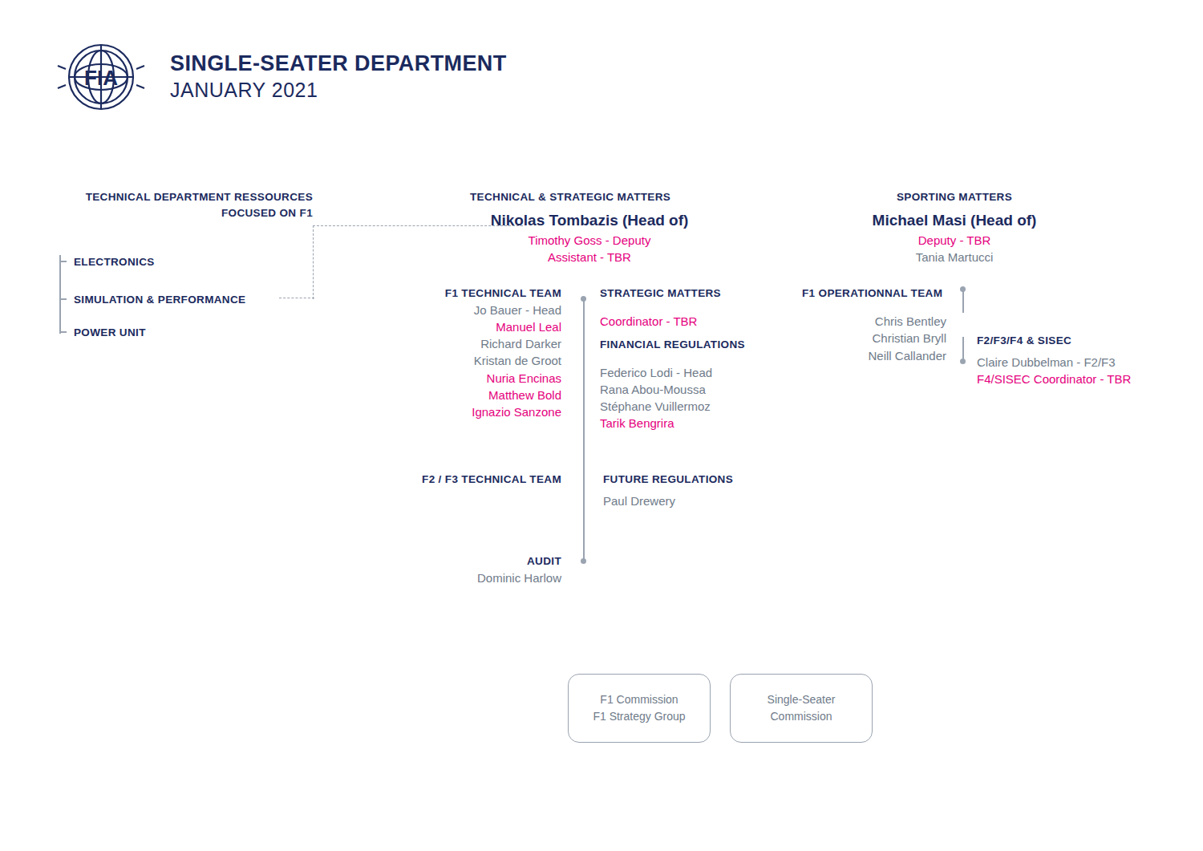FIA
SINGLE-SEATER DEPARTMENT
JANUARY 2021
TECHNICAL DEPARTMENT RESSOURCES
FOCUSED ON F1
ELECTRONICS
SIMULATION & PERFORMANCE
POWER UNIT
TECHNICAL & STRATEGIC MATTERS
Nikolas Tombazis (Head of)
Timothy Goss - Deputy
Assistant - TBR
F1 TECHNICAL TEAM
Jo Bauer - Head
Manuel Leal
Richard Darker
Kristan de Groot
Nuria Encinas
Matthew Bold
Ignazio Sanzone
F2 / F3 TECHNICAL TEAM
AUDIT
Dominic Harlow
STRATEGIC MATTERS
Coordinator - TBR
FINANCIAL REGULATIONS
Federico Lodi - Head
Rana Abou-Moussa
Stéphane Vuillermoz
Tarik Bengrira
FUTURE REGULATIONS
Paul Drewery
SPORTING MATTERS
Michael Masi (Head of)
Deputy - TBR
Tania Martucci
F1 OPERATIONNAL TEAM
Chris Bentley
Christian Bryll
Neill Callander
F2/F3/F4 & SISEC
Claire Dubbelman - F2/F3
F4/SISEC Coordinator - TBR
F1 Commission
F1 Strategy Group
Single-Seater Commission